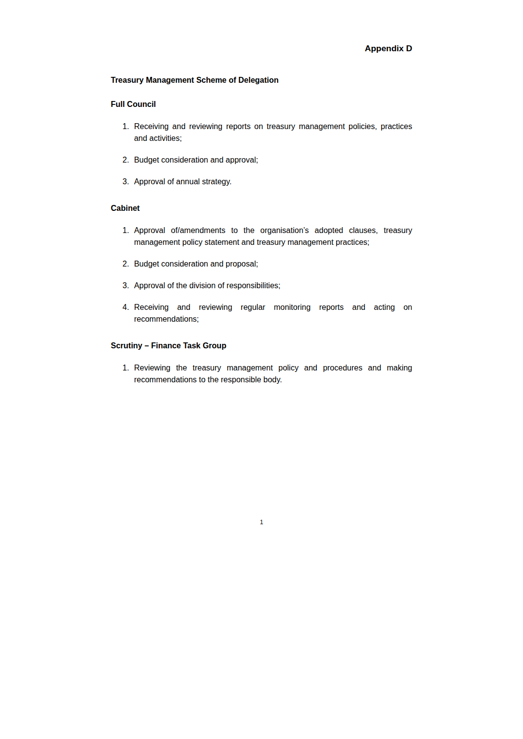Appendix D
Treasury Management Scheme of Delegation
Full Council
Receiving and reviewing reports on treasury management policies, practices and activities;
Budget consideration and approval;
Approval of annual strategy.
Cabinet
Approval of/amendments to the organisation’s adopted clauses, treasury management policy statement and treasury management practices;
Budget consideration and proposal;
Approval of the division of responsibilities;
Receiving and reviewing regular monitoring reports and acting on recommendations;
Scrutiny – Finance Task Group
Reviewing the treasury management policy and procedures and making recommendations to the responsible body.
1